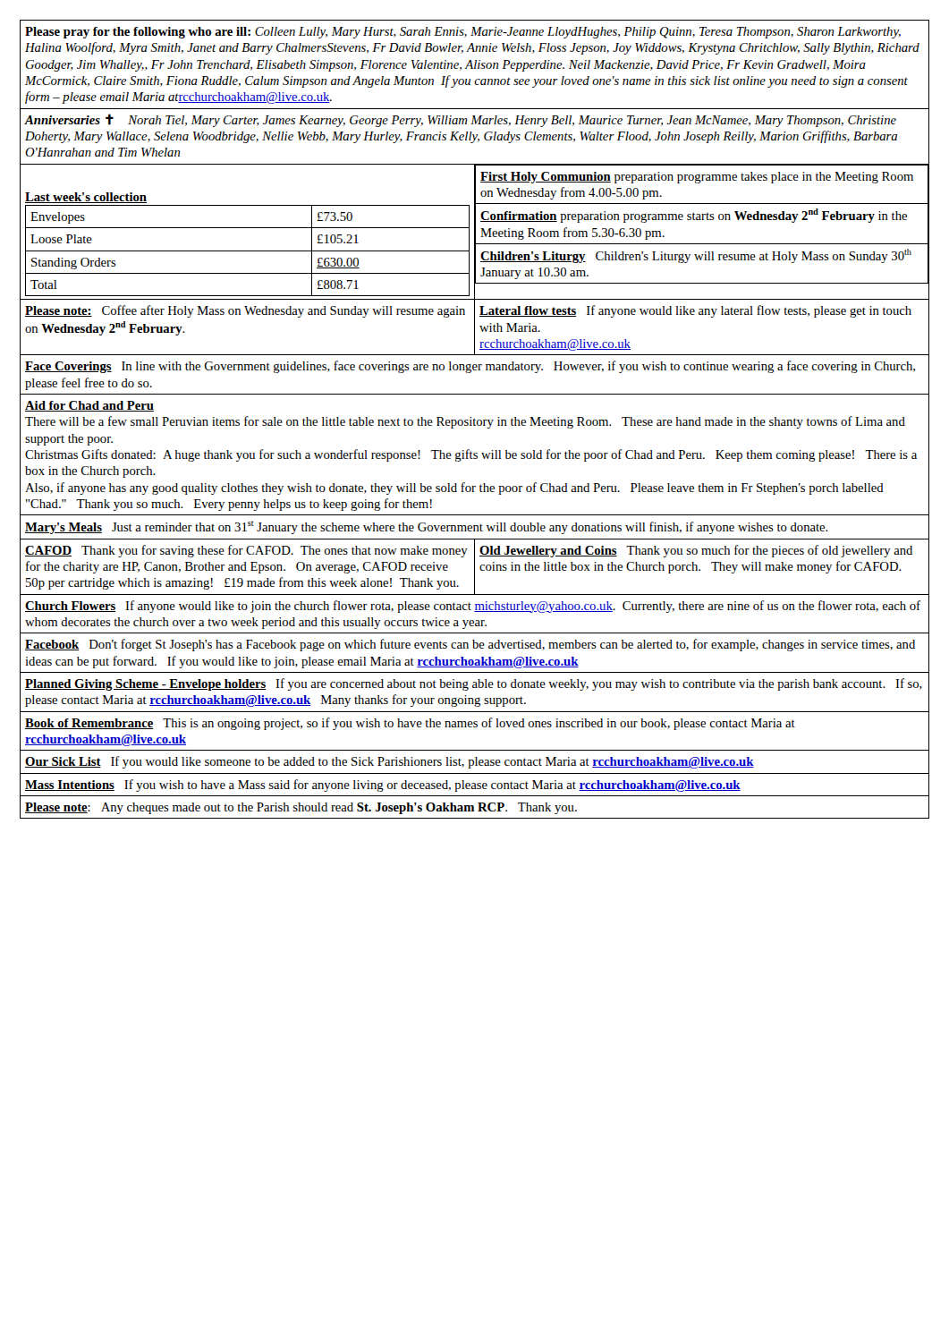| Please pray for the following who are ill: Colleen Lully, Mary Hurst, Sarah Ennis, Marie-Jeanne LloydHughes, Philip Quinn, Teresa Thompson, Sharon Larkworthy, Halina Woolford, Myra Smith, Janet and Barry ChalmersStevens, Fr David Bowler, Annie Welsh, Floss Jepson, Joy Widdows, Krystyna Chritchlow, Sally Blythin, Richard Goodger, Jim Whalley,, Fr John Trenchard, Elisabeth Simpson, Florence Valentine, Alison Pepperdine. Neil Mackenzie, David Price, Fr Kevin Gradwell, Moira McCormick, Claire Smith, Fiona Ruddle, Calum Simpson and Angela Munton If you cannot see your loved one's name in this sick list online you need to sign a consent form – please email Maria at rcchurchoakham@live.co.uk . |
| Anniversaries ✝ Norah Tiel, Mary Carter, James Kearney, George Perry, William Marles, Henry Bell, Maurice Turner, Jean McNamee, Mary Thompson, Christine Doherty, Mary Wallace, Selena Woodbridge, Nellie Webb, Mary Hurley, Francis Kelly, Gladys Clements, Walter Flood, John Joseph Reilly, Marion Griffiths, Barbara O'Hanrahan and Tim Whelan |
| Last week's collection / Envelopes / £73.50 / / Loose Plate / £105.21 / / Standing Orders / £630.00 / / Total / £808.71 / | / First Holy Communion preparation programme takes place in the Meeting Room on Wednesday from 4.00-5.00 pm. / / Confirmation preparation programme starts on Wednesday 2 nd February in the Meeting Room from 5.30-6.30 pm. / / Children's Liturgy Children's Liturgy will resume at Holy Mass on Sunday 30 th January at 10.30 am. / |
| Please note: Coffee after Holy Mass on Wednesday and Sunday will resume again on Wednesday 2 nd February . | Lateral flow tests If anyone would like any lateral flow tests, please get in touch with Maria. rcchurchoakham@live.co.uk |
| Face Coverings In line with the Government guidelines, face coverings are no longer mandatory. However, if you wish to continue wearing a face covering in Church, please feel free to do so. |
| Aid for Chad and Peru There will be a few small Peruvian items for sale on the little table next to the Repository in the Meeting Room. These are hand made in the shanty towns of Lima and support the poor. Christmas Gifts donated: A huge thank you for such a wonderful response! The gifts will be sold for the poor of Chad and Peru. Keep them coming please! There is a box in the Church porch. Also, if anyone has any good quality clothes they wish to donate, they will be sold for the poor of Chad and Peru. Please leave them in Fr Stephen's porch labelled "Chad." Thank you so much. Every penny helps us to keep going for them! |
| Mary's Meals Just a reminder that on 31 st January the scheme where the Government will double any donations will finish, if anyone wishes to donate. |
| CAFOD Thank you for saving these for CAFOD. The ones that now make money for the charity are HP, Canon, Brother and Epson. On average, CAFOD receive 50p per cartridge which is amazing! £19 made from this week alone! Thank you. | Old Jewellery and Coins Thank you so much for the pieces of old jewellery and coins in the little box in the Church porch. They will make money for CAFOD. |
| Church Flowers If anyone would like to join the church flower rota, please contact michsturley@yahoo.co.uk . Currently, there are nine of us on the flower rota, each of whom decorates the church over a two week period and this usually occurs twice a year. |
| Facebook Don't forget St Joseph's has a Facebook page on which future events can be advertised, members can be alerted to, for example, changes in service times, and ideas can be put forward. If you would like to join, please email Maria at rcchurchoakham@live.co.uk |
| Planned Giving Scheme - Envelope holders If you are concerned about not being able to donate weekly, you may wish to contribute via the parish bank account. If so, please contact Maria at rcchurchoakham@live.co.uk Many thanks for your ongoing support. |
| Book of Remembrance This is an ongoing project, so if you wish to have the names of loved ones inscribed in our book, please contact Maria at rcchurchoakham@live.co.uk |
| Our Sick List If you would like someone to be added to the Sick Parishioners list, please contact Maria at rcchurchoakham@live.co.uk |
| Mass Intentions If you wish to have a Mass said for anyone living or deceased, please contact Maria at rcchurchoakham@live.co.uk |
| Please note : Any cheques made out to the Parish should read St. Joseph's Oakham RCP . Thank you. |